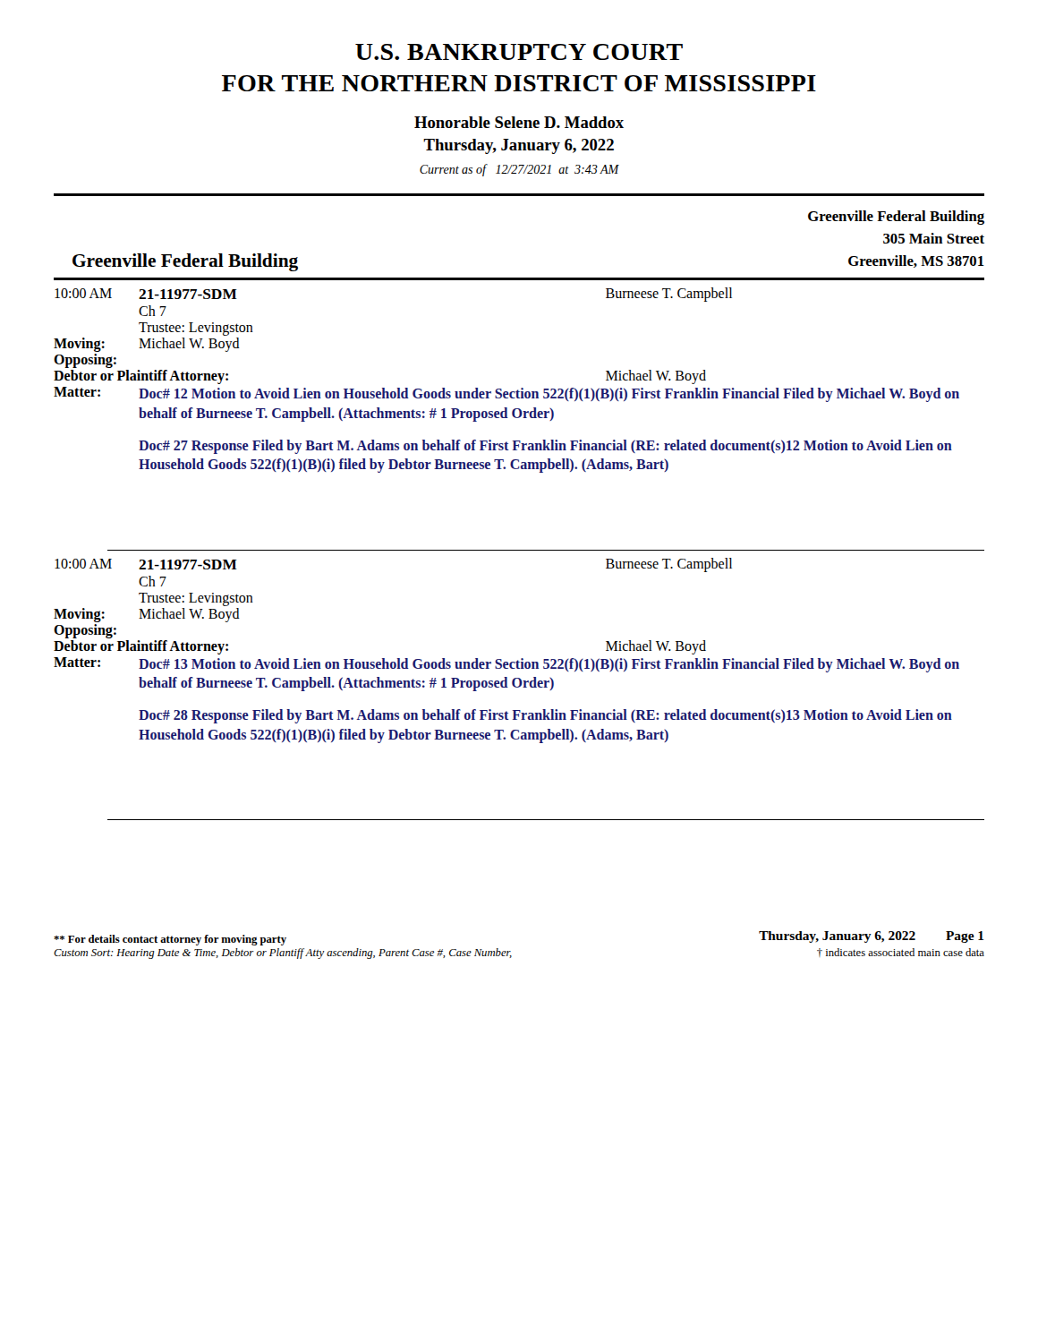U.S. BANKRUPTCY COURT
FOR THE NORTHERN DISTRICT OF MISSISSIPPI
Honorable Selene D. Maddox
Thursday, January 6, 2022
Current as of 12/27/2021 at 3:43 AM
Greenville Federal Building
Greenville Federal Building
305 Main Street
Greenville, MS 38701
| 10:00 AM | 21-11977-SDM | Burneese T. Campbell |
| | Ch 7 |
| | Trustee: Levingston |
| Moving: | Michael W. Boyd |
| Opposing: | |
| Debtor or Plaintiff Attorney: | Michael W. Boyd |
| Matter: | Doc# 12 Motion to Avoid Lien on Household Goods under Section 522(f)(1)(B)(i) First Franklin Financial Filed by Michael W. Boyd on behalf of Burneese T. Campbell. (Attachments: # 1 Proposed Order) Doc# 27 Response Filed by Bart M. Adams on behalf of First Franklin Financial (RE: related document(s)12 Motion to Avoid Lien on Household Goods 522(f)(1)(B)(i) filed by Debtor Burneese T. Campbell). (Adams, Bart) |
| 10:00 AM | 21-11977-SDM | Burneese T. Campbell |
| | Ch 7 |
| | Trustee: Levingston |
| Moving: | Michael W. Boyd |
| Opposing: | |
| Debtor or Plaintiff Attorney: | Michael W. Boyd |
| Matter: | Doc# 13 Motion to Avoid Lien on Household Goods under Section 522(f)(1)(B)(i) First Franklin Financial Filed by Michael W. Boyd on behalf of Burneese T. Campbell. (Attachments: # 1 Proposed Order) Doc# 28 Response Filed by Bart M. Adams on behalf of First Franklin Financial (RE: related document(s)13 Motion to Avoid Lien on Household Goods 522(f)(1)(B)(i) filed by Debtor Burneese T. Campbell). (Adams, Bart) |
** For details contact attorney for moving party
Custom Sort: Hearing Date & Time, Debtor or Plantiff Atty ascending, Parent Case #, Case Number,
Thursday, January 6, 2022 Page 1
† indicates associated main case data